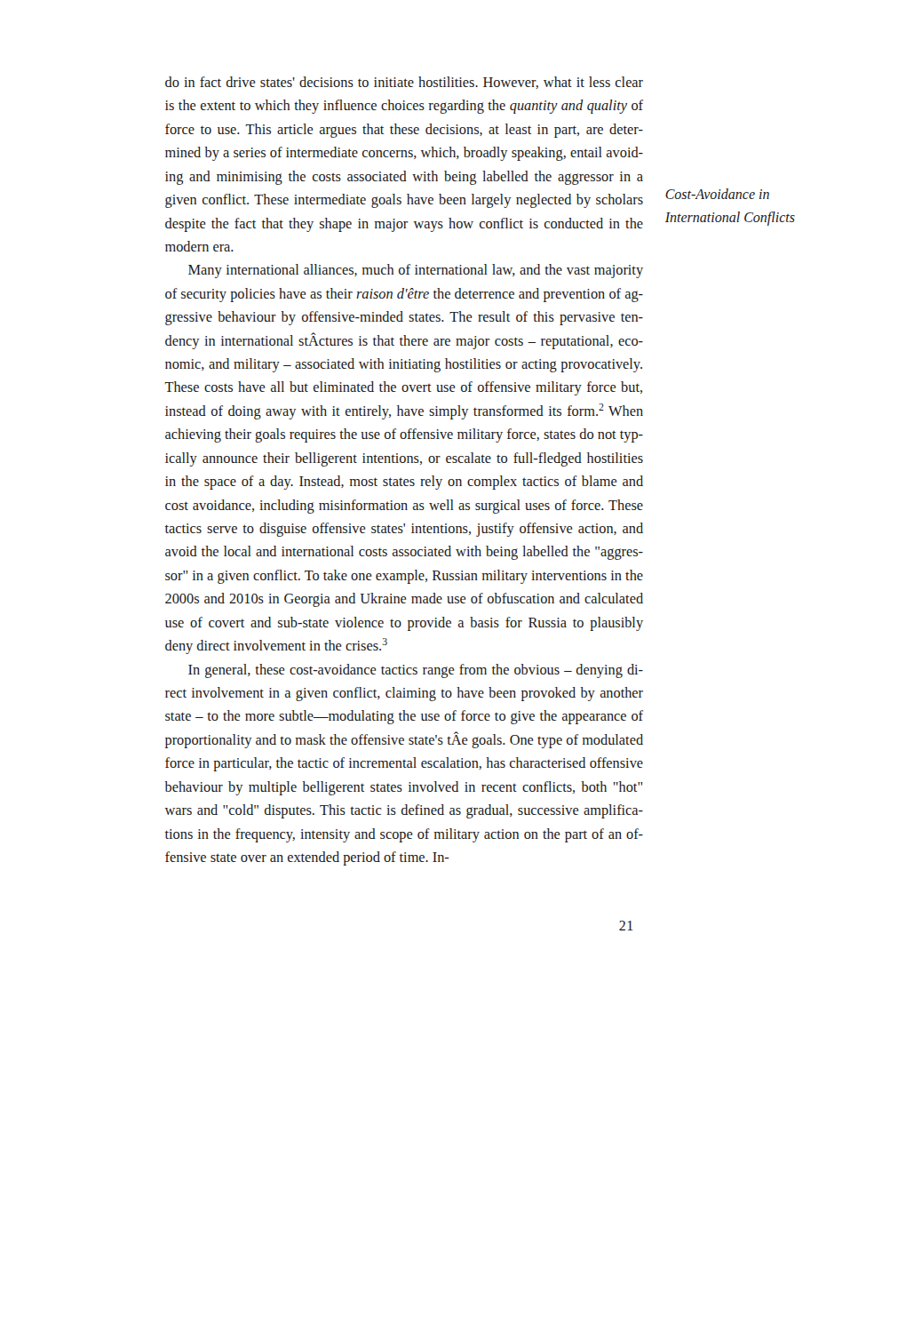Cost-Avoidance in International Conflicts
do in fact drive states' decisions to initiate hostilities. However, what it less clear is the extent to which they influence choices regarding the quantity and quality of force to use. This article argues that these decisions, at least in part, are determined by a series of intermediate concerns, which, broadly speaking, entail avoiding and minimising the costs associated with being labelled the aggressor in a given conflict. These intermediate goals have been largely neglected by scholars despite the fact that they shape in major ways how conflict is conducted in the modern era.
Many international alliances, much of international law, and the vast majority of security policies have as their raison d'être the deterrence and prevention of aggressive behaviour by offensive-minded states. The result of this pervasive tendency in international stÂctures is that there are major costs – reputational, economic, and military – associated with initiating hostilities or acting provocatively. These costs have all but eliminated the overt use of offensive military force but, instead of doing away with it entirely, have simply transformed its form.2 When achieving their goals requires the use of offensive military force, states do not typically announce their belligerent intentions, or escalate to full-fledged hostilities in the space of a day. Instead, most states rely on complex tactics of blame and cost avoidance, including misinformation as well as surgical uses of force. These tactics serve to disguise offensive states' intentions, justify offensive action, and avoid the local and international costs associated with being labelled the "aggressor" in a given conflict. To take one example, Russian military interventions in the 2000s and 2010s in Georgia and Ukraine made use of obfuscation and calculated use of covert and sub-state violence to provide a basis for Russia to plausibly deny direct involvement in the crises.3
In general, these cost-avoidance tactics range from the obvious – denying direct involvement in a given conflict, claiming to have been provoked by another state – to the more subtle—modulating the use of force to give the appearance of proportionality and to mask the offensive state's tÂe goals. One type of modulated force in particular, the tactic of incremental escalation, has characterised offensive behaviour by multiple belligerent states involved in recent conflicts, both "hot" wars and "cold" disputes. This tactic is defined as gradual, successive amplifications in the frequency, intensity and scope of military action on the part of an offensive state over an extended period of time. In-
21